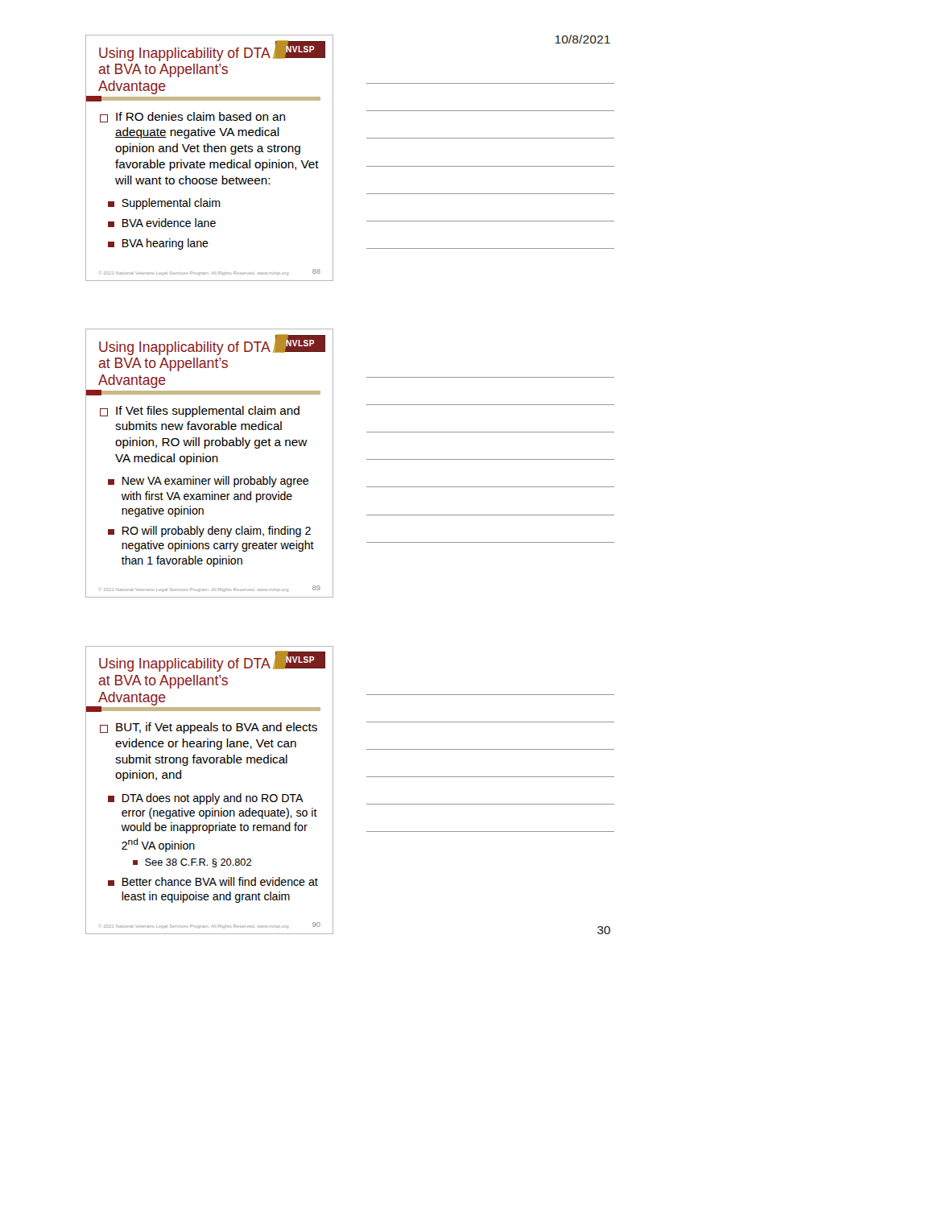10/8/2021
NVLSP
Using Inapplicability of DTA at BVA to Appellant’s Advantage
If RO denies claim based on an adequate negative VA medical opinion and Vet then gets a strong favorable private medical opinion, Vet will want to choose between:
Supplemental claim
BVA evidence lane
BVA hearing lane
© 2021 National Veterans Legal Services Program. All Rights Reserved. www.nvlsp.org
88
NVLSP
Using Inapplicability of DTA at BVA to Appellant’s Advantage
If Vet files supplemental claim and submits new favorable medical opinion, RO will probably get a new VA medical opinion
New VA examiner will probably agree with first VA examiner and provide negative opinion
RO will probably deny claim, finding 2 negative opinions carry greater weight than 1 favorable opinion
© 2021 National Veterans Legal Services Program. All Rights Reserved. www.nvlsp.org
89
NVLSP
Using Inapplicability of DTA at BVA to Appellant’s Advantage
BUT, if Vet appeals to BVA and elects evidence or hearing lane, Vet can submit strong favorable medical opinion, and
DTA does not apply and no RO DTA error (negative opinion adequate), so it would be inappropriate to remand for 2nd VA opinion
See 38 C.F.R. § 20.802
Better chance BVA will find evidence at least in equipoise and grant claim
© 2021 National Veterans Legal Services Program. All Rights Reserved. www.nvlsp.org
90
30